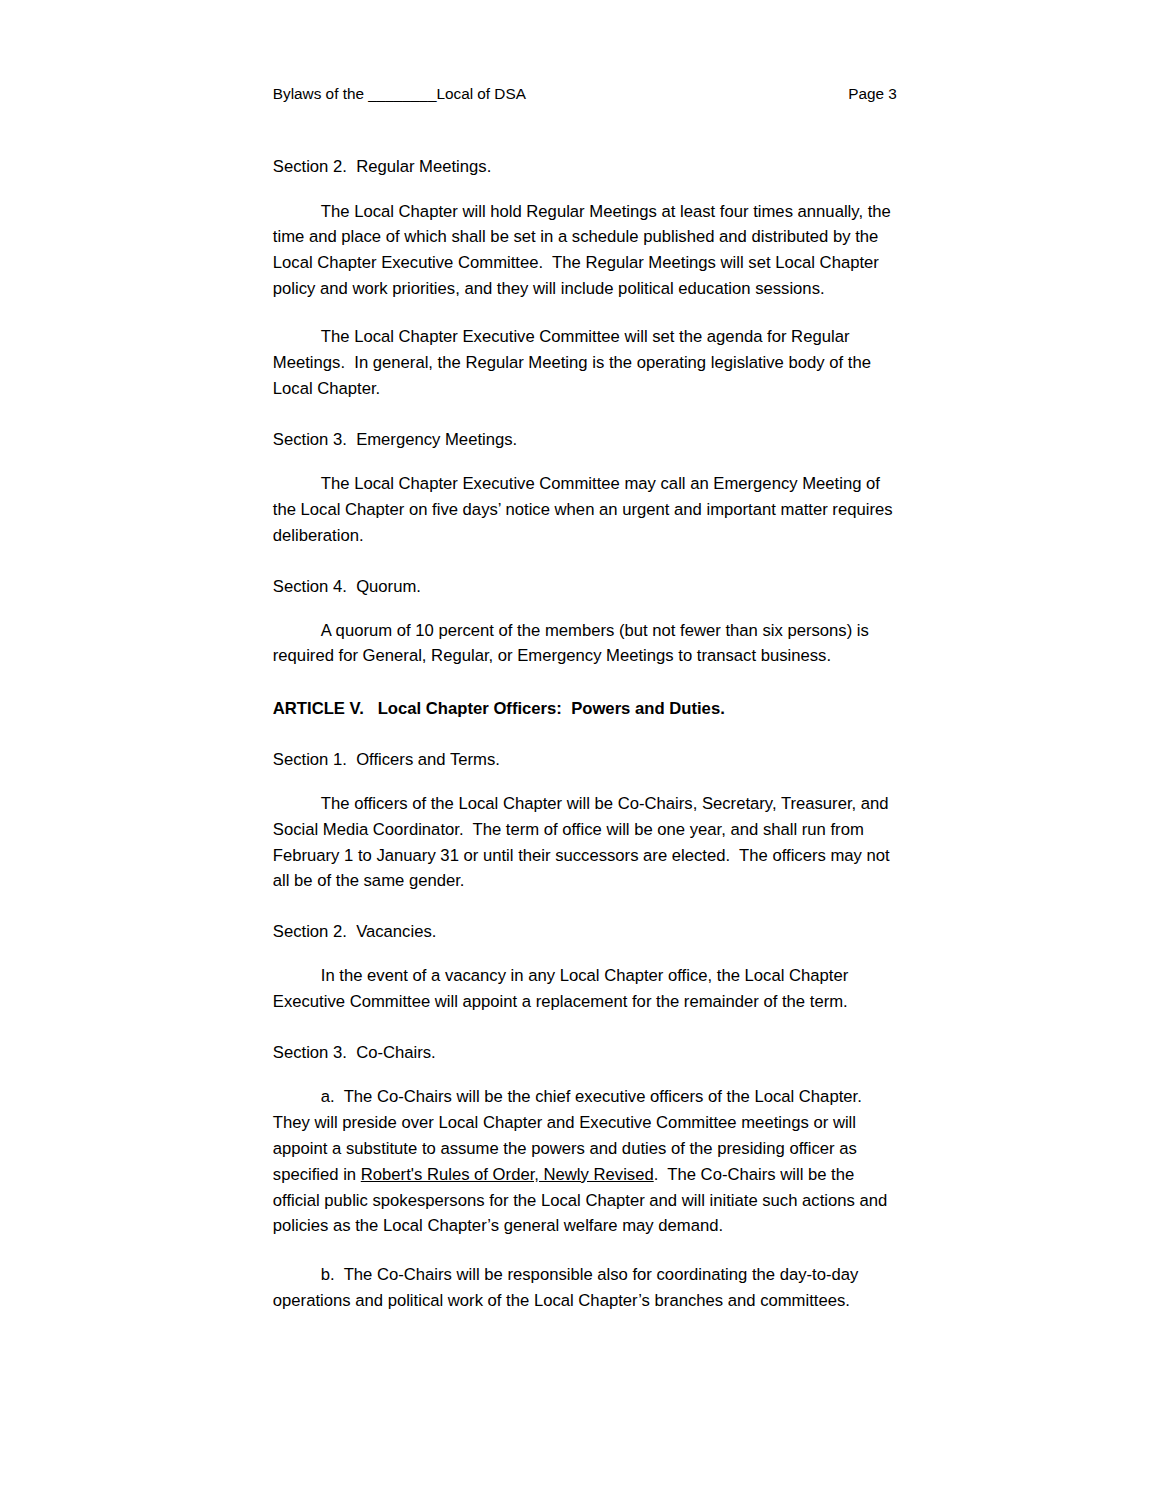Bylaws of the ________Local of DSA Page 3
Section 2. Regular Meetings.
The Local Chapter will hold Regular Meetings at least four times annually, the time and place of which shall be set in a schedule published and distributed by the Local Chapter Executive Committee. The Regular Meetings will set Local Chapter policy and work priorities, and they will include political education sessions.
The Local Chapter Executive Committee will set the agenda for Regular Meetings. In general, the Regular Meeting is the operating legislative body of the Local Chapter.
Section 3. Emergency Meetings.
The Local Chapter Executive Committee may call an Emergency Meeting of the Local Chapter on five days’ notice when an urgent and important matter requires deliberation.
Section 4. Quorum.
A quorum of 10 percent of the members (but not fewer than six persons) is required for General, Regular, or Emergency Meetings to transact business.
ARTICLE V. Local Chapter Officers: Powers and Duties.
Section 1. Officers and Terms.
The officers of the Local Chapter will be Co-Chairs, Secretary, Treasurer, and Social Media Coordinator. The term of office will be one year, and shall run from February 1 to January 31 or until their successors are elected. The officers may not all be of the same gender.
Section 2. Vacancies.
In the event of a vacancy in any Local Chapter office, the Local Chapter Executive Committee will appoint a replacement for the remainder of the term.
Section 3. Co-Chairs.
a. The Co-Chairs will be the chief executive officers of the Local Chapter. They will preside over Local Chapter and Executive Committee meetings or will appoint a substitute to assume the powers and duties of the presiding officer as specified in Robert's Rules of Order, Newly Revised. The Co-Chairs will be the official public spokespersons for the Local Chapter and will initiate such actions and policies as the Local Chapter’s general welfare may demand.
b. The Co-Chairs will be responsible also for coordinating the day-to-day operations and political work of the Local Chapter’s branches and committees.